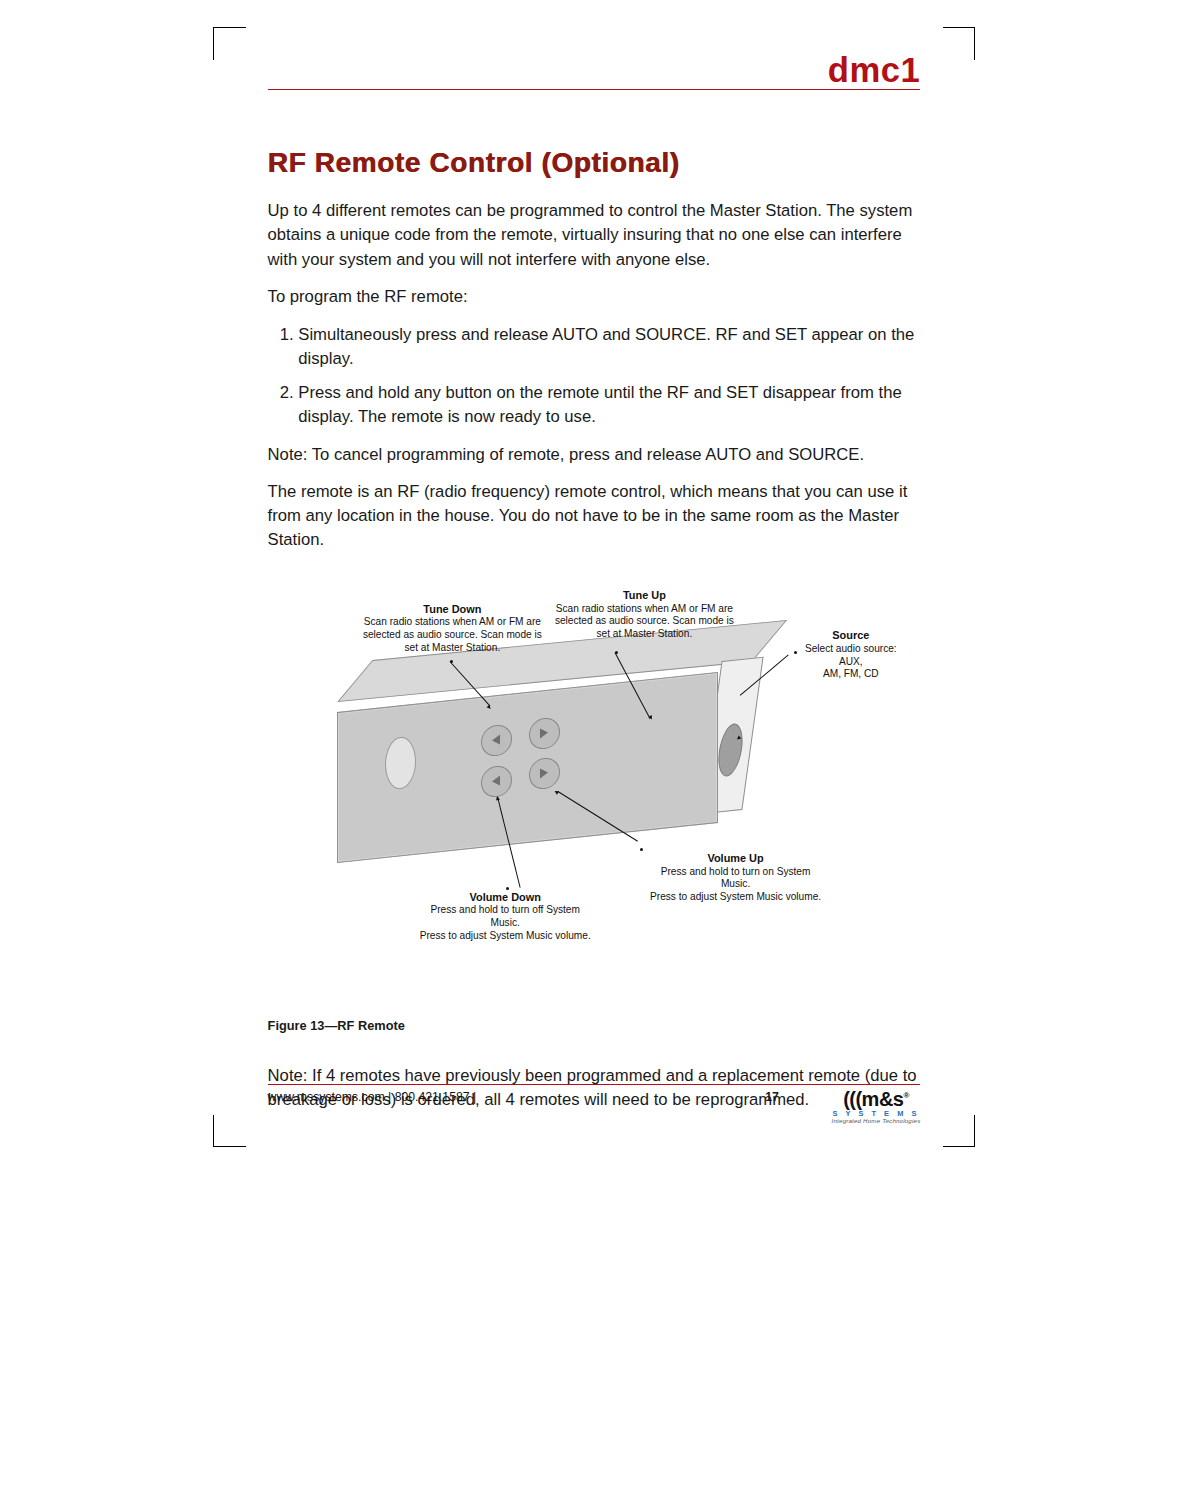dmc1
RF Remote Control (Optional)
Up to 4 different remotes can be programmed to control the Master Station. The system obtains a unique code from the remote, virtually insuring that no one else can interfere with your system and you will not interfere with anyone else.
To program the RF remote:
Simultaneously press and release AUTO and SOURCE. RF and SET appear on the display.
Press and hold any button on the remote until the RF and SET disappear from the display. The remote is now ready to use.
Note: To cancel programming of remote, press and release AUTO and SOURCE.
The remote is an RF (radio frequency) remote control, which means that you can use it from any location in the house. You do not have to be in the same room as the Master Station.
Tune Down
Scan radio stations when AM or FM are selected as audio source. Scan mode is set at Master Station.
Tune Up
Scan radio stations when AM or FM are selected as audio source. Scan mode is set at Master Station.
Source
Select audio source: AUX,
AM, FM, CD
Volume Up
Press and hold to turn on System Music.
Press to adjust System Music volume.
Volume Down
Press and hold to turn off System Music.
Press to adjust System Music volume.
Figure 13—RF Remote
Note: If 4 remotes have previously been programmed and a replacement remote (due to breakage or loss) is ordered, all 4 remotes will need to be reprogrammed.
www.mssystems.com | 800.421.1587 |
17
(((m&s®
S Y S T E M S
Integrated Home Technologies